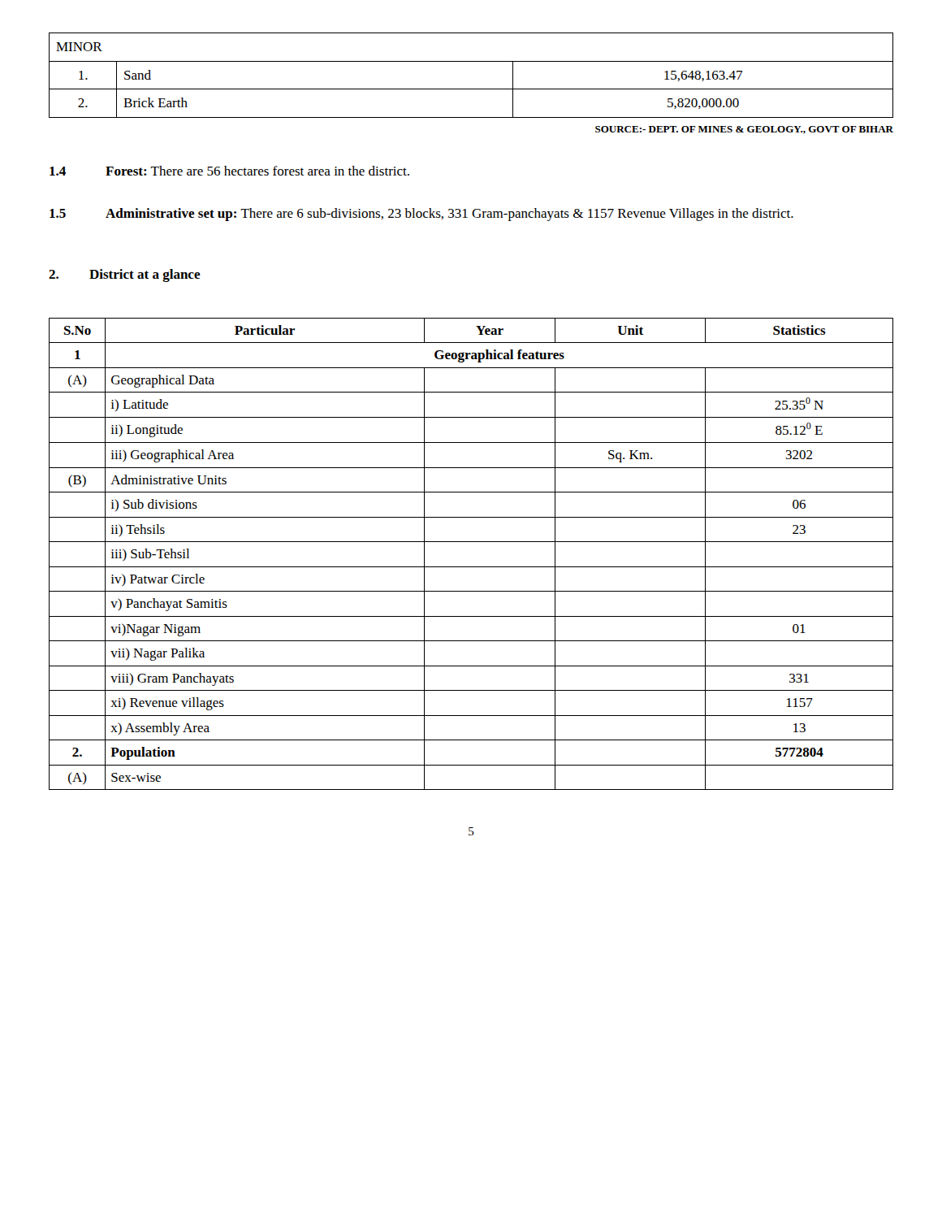| MINOR |
| 1. | Sand | 15,648,163.47 |
| 2. | Brick Earth | 5,820,000.00 |
SOURCE:- DEPT. OF MINES & GEOLOGY., GOVT OF BIHAR
1.4
Forest: There are 56 hectares forest area in the district.
1.5
Administrative set up: There are 6 sub-divisions, 23 blocks, 331 Gram-panchayats & 1157 Revenue Villages in the district.
2.
District at a glance
| S.No | Particular | Year | Unit | Statistics |
| --- | --- | --- | --- | --- |
| 1 | Geographical features |
| (A) | Geographical Data | | | |
| | i) Latitude | | | 25.35 0 N |
| | ii) Longitude | | | 85.12 0 E |
| | iii) Geographical Area | | Sq. Km. | 3202 |
| (B) | Administrative Units | | | |
| | i) Sub divisions | | | 06 |
| | ii) Tehsils | | | 23 |
| | iii) Sub-Tehsil | | | |
| | iv) Patwar Circle | | | |
| | v) Panchayat Samitis | | | |
| | vi)Nagar Nigam | | | 01 |
| | vii) Nagar Palika | | | |
| | viii) Gram Panchayats | | | 331 |
| | xi) Revenue villages | | | 1157 |
| | x) Assembly Area | | | 13 |
| 2. | Population | | | 5772804 |
| (A) | Sex-wise | | | |
5